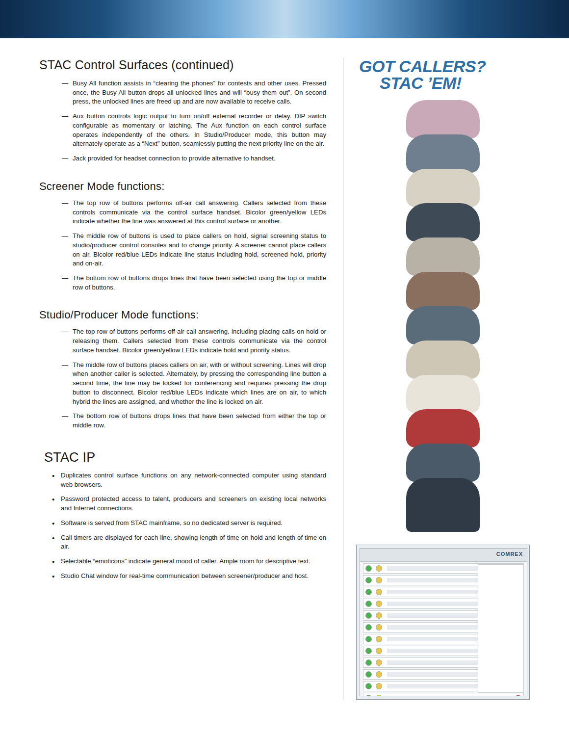STAC Control Surfaces (continued)
Busy All function assists in “clearing the phones” for contests and other uses. Pressed once, the Busy All button drops all unlocked lines and will “busy them out”. On second press, the unlocked lines are freed up and are now available to receive calls.
Aux button controls logic output to turn on/off external recorder or delay. DIP switch configurable as momentary or latching. The Aux function on each control surface operates independently of the others. In Studio/Producer mode, this button may alternately operate as a “Next” button, seamlessly putting the next priority line on the air.
Jack provided for headset connection to provide alternative to handset.
Screener Mode functions:
The top row of buttons performs off-air call answering. Callers selected from these controls communicate via the control surface handset. Bicolor green/yellow LEDs indicate whether the line was answered at this control surface or another.
The middle row of buttons is used to place callers on hold, signal screening status to studio/producer control consoles and to change priority. A screener cannot place callers on air. Bicolor red/blue LEDs indicate line status including hold, screened hold, priority and on-air.
The bottom row of buttons drops lines that have been selected using the top or middle row of buttons.
Studio/Producer Mode functions:
The top row of buttons performs off-air call answering, including placing calls on hold or releasing them. Callers selected from these controls communicate via the control surface handset. Bicolor green/yellow LEDs indicate hold and priority status.
The middle row of buttons places callers on air, with or without screening. Lines will drop when another caller is selected. Alternately, by pressing the corresponding line button a second time, the line may be locked for conferencing and requires pressing the drop button to disconnect. Bicolor red/blue LEDs indicate which lines are on air, to which hybrid the lines are assigned, and whether the line is locked on air.
The bottom row of buttons drops lines that have been selected from either the top or middle row.
STAC IP
Duplicates control surface functions on any network-connected computer using standard web browsers.
Password protected access to talent, producers and screeners on existing local networks and Internet connections.
Software is served from STAC mainframe, so no dedicated server is required.
Call timers are displayed for each line, showing length of time on hold and length of time on air.
Selectable “emoticons” indicate general mood of caller. Ample room for descriptive text.
Studio Chat window for real-time communication between screener/producer and host.
GOT CALLERS? STAC ’EM!
COMREX